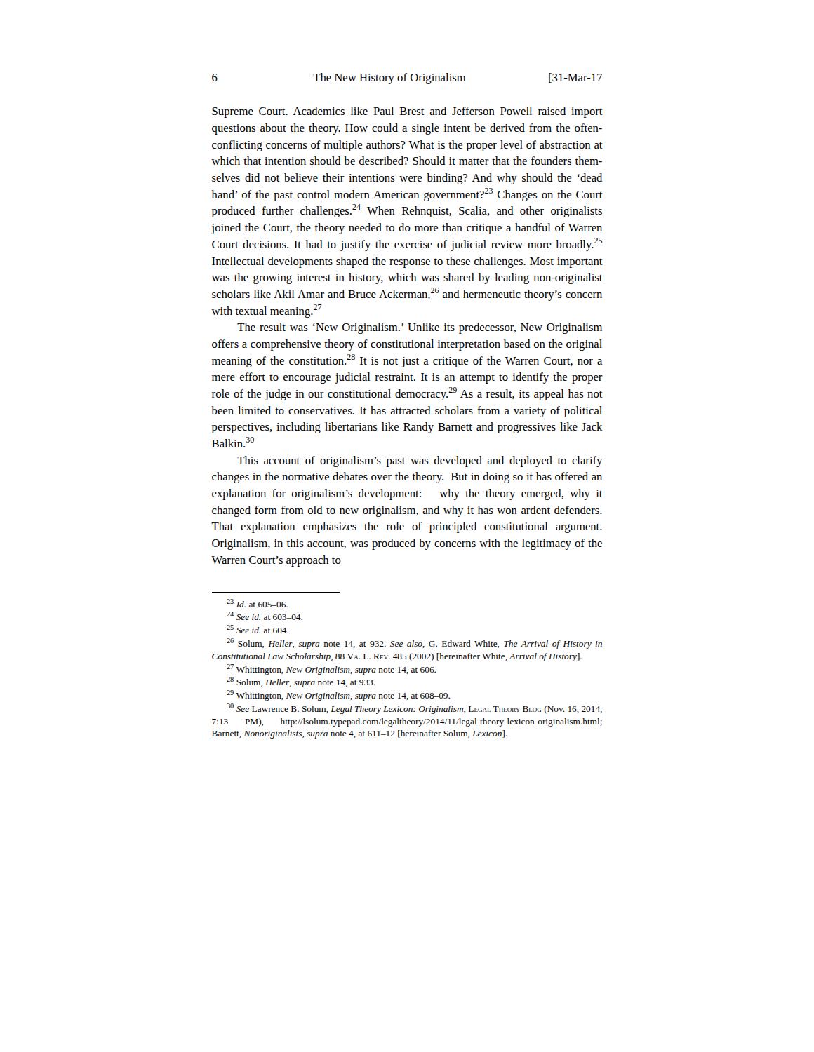6
The New History of Originalism
[31-Mar-17
Supreme Court. Academics like Paul Brest and Jefferson Powell raised import questions about the theory. How could a single intent be derived from the often-conflicting concerns of multiple authors? What is the proper level of abstraction at which that intention should be described? Should it matter that the founders themselves did not believe their intentions were binding? And why should the ‘dead hand’ of the past control modern American government?23 Changes on the Court produced further challenges.24 When Rehnquist, Scalia, and other originalists joined the Court, the theory needed to do more than critique a handful of Warren Court decisions. It had to justify the exercise of judicial review more broadly.25 Intellectual developments shaped the response to these challenges. Most important was the growing interest in history, which was shared by leading non-originalist scholars like Akil Amar and Bruce Ackerman,26 and hermeneutic theory’s concern with textual meaning.27
The result was ‘New Originalism.’ Unlike its predecessor, New Originalism offers a comprehensive theory of constitutional interpretation based on the original meaning of the constitution.28 It is not just a critique of the Warren Court, nor a mere effort to encourage judicial restraint. It is an attempt to identify the proper role of the judge in our constitutional democracy.29 As a result, its appeal has not been limited to conservatives. It has attracted scholars from a variety of political perspectives, including libertarians like Randy Barnett and progressives like Jack Balkin.30
This account of originalism’s past was developed and deployed to clarify changes in the normative debates over the theory. But in doing so it has offered an explanation for originalism’s development: why the theory emerged, why it changed form from old to new originalism, and why it has won ardent defenders. That explanation emphasizes the role of principled constitutional argument. Originalism, in this account, was produced by concerns with the legitimacy of the Warren Court’s approach to
23 Id. at 605–06.
24 See id. at 603–04.
25 See id. at 604.
26 Solum, Heller, supra note 14, at 932. See also, G. Edward White, The Arrival of History in Constitutional Law Scholarship, 88 Va. L. Rev. 485 (2002) [hereinafter White, Arrival of History].
27 Whittington, New Originalism, supra note 14, at 606.
28 Solum, Heller, supra note 14, at 933.
29 Whittington, New Originalism, supra note 14, at 608–09.
30 See Lawrence B. Solum, Legal Theory Lexicon: Originalism, Legal Theory Blog (Nov. 16, 2014, 7:13 PM), http://lsolum.typepad.com/legaltheory/2014/11/legal-theory-lexicon-originalism.html; Barnett, Nonoriginalists, supra note 4, at 611–12 [hereinafter Solum, Lexicon].